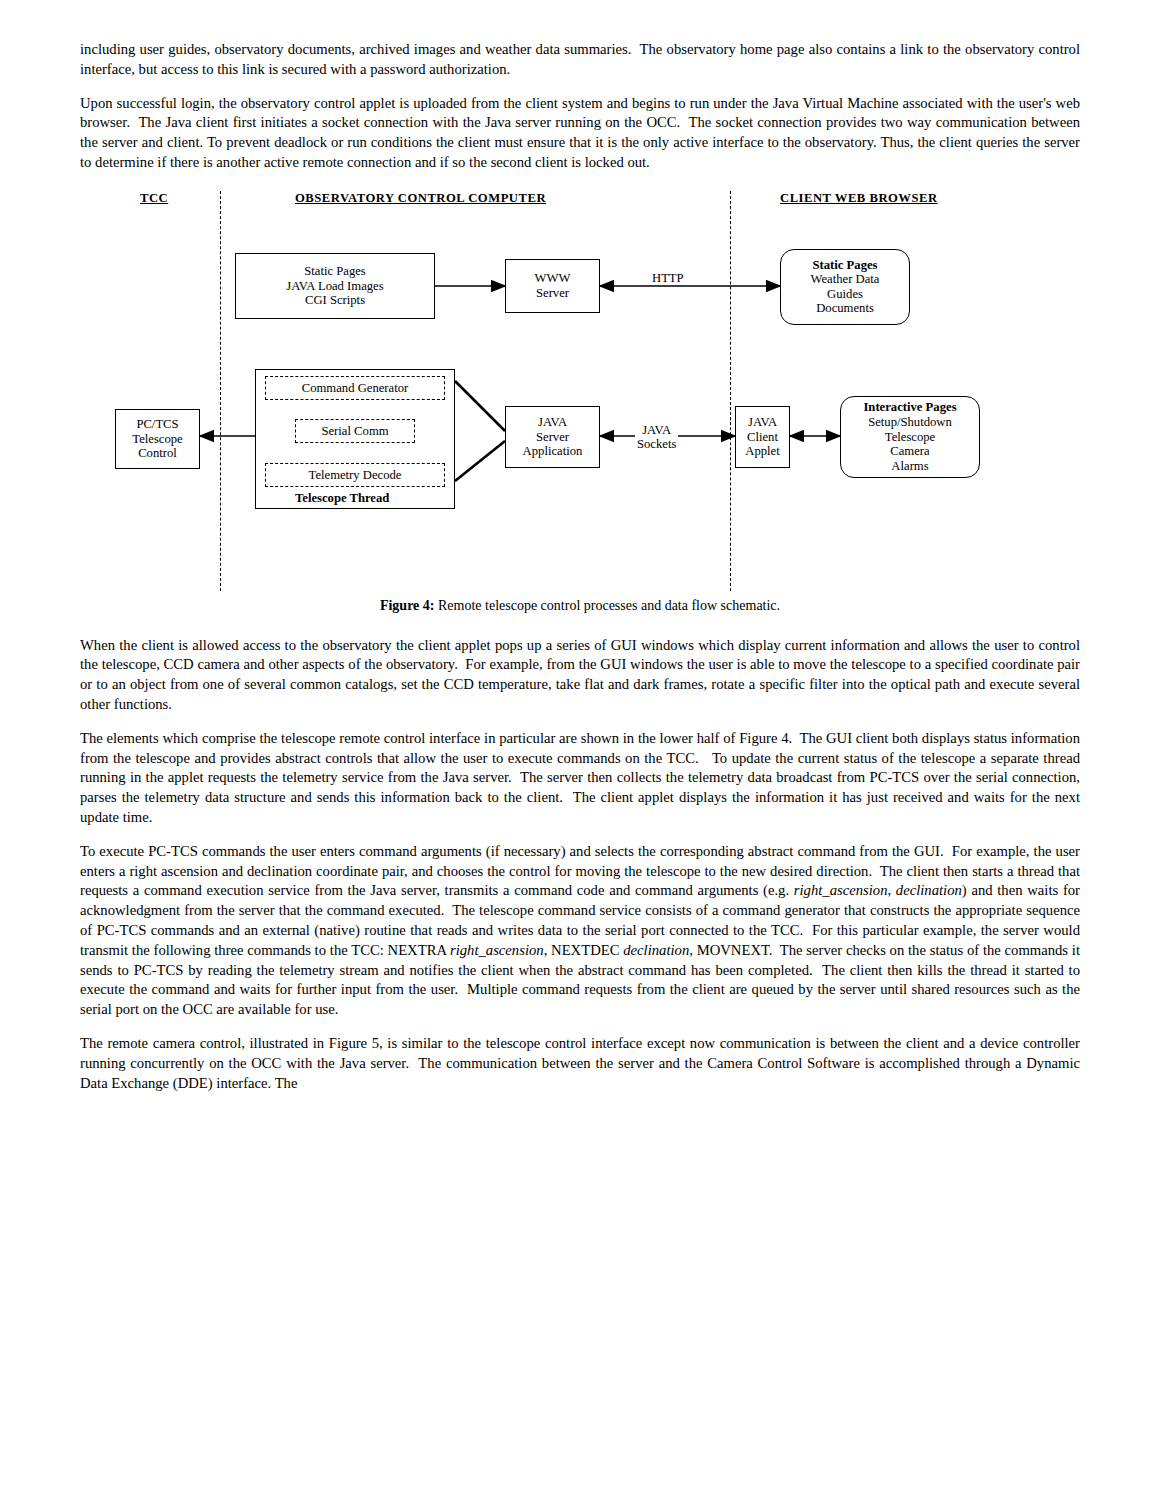including user guides, observatory documents, archived images and weather data summaries. The observatory home page also contains a link to the observatory control interface, but access to this link is secured with a password authorization.
Upon successful login, the observatory control applet is uploaded from the client system and begins to run under the Java Virtual Machine associated with the user's web browser. The Java client first initiates a socket connection with the Java server running on the OCC. The socket connection provides two way communication between the server and client. To prevent deadlock or run conditions the client must ensure that it is the only active interface to the observatory. Thus, the client queries the server to determine if there is another active remote connection and if so the second client is locked out.
TCC
OBSERVATORY CONTROL COMPUTER
CLIENT WEB BROWSER
Static Pages
JAVA Load Images
CGI Scripts
WWW
Server
HTTP
Static Pages
Weather Data
Guides
Documents
Telescope Thread
Command Generator
Serial Comm
Telemetry Decode
PC/TCS
Telescope
Control
JAVA
Server
Application
JAVA
Sockets
JAVA
Client
Applet
Interactive Pages
Setup/Shutdown
Telescope
Camera
Alarms
Figure 4: Remote telescope control processes and data flow schematic.
When the client is allowed access to the observatory the client applet pops up a series of GUI windows which display current information and allows the user to control the telescope, CCD camera and other aspects of the observatory. For example, from the GUI windows the user is able to move the telescope to a specified coordinate pair or to an object from one of several common catalogs, set the CCD temperature, take flat and dark frames, rotate a specific filter into the optical path and execute several other functions.
The elements which comprise the telescope remote control interface in particular are shown in the lower half of Figure 4. The GUI client both displays status information from the telescope and provides abstract controls that allow the user to execute commands on the TCC. To update the current status of the telescope a separate thread running in the applet requests the telemetry service from the Java server. The server then collects the telemetry data broadcast from PC-TCS over the serial connection, parses the telemetry data structure and sends this information back to the client. The client applet displays the information it has just received and waits for the next update time.
To execute PC-TCS commands the user enters command arguments (if necessary) and selects the corresponding abstract command from the GUI. For example, the user enters a right ascension and declination coordinate pair, and chooses the control for moving the telescope to the new desired direction. The client then starts a thread that requests a command execution service from the Java server, transmits a command code and command arguments (e.g. right_ascension, declination) and then waits for acknowledgment from the server that the command executed. The telescope command service consists of a command generator that constructs the appropriate sequence of PC-TCS commands and an external (native) routine that reads and writes data to the serial port connected to the TCC. For this particular example, the server would transmit the following three commands to the TCC: NEXTRA right_ascension, NEXTDEC declination, MOVNEXT. The server checks on the status of the commands it sends to PC-TCS by reading the telemetry stream and notifies the client when the abstract command has been completed. The client then kills the thread it started to execute the command and waits for further input from the user. Multiple command requests from the client are queued by the server until shared resources such as the serial port on the OCC are available for use.
The remote camera control, illustrated in Figure 5, is similar to the telescope control interface except now communication is between the client and a device controller running concurrently on the OCC with the Java server. The communication between the server and the Camera Control Software is accomplished through a Dynamic Data Exchange (DDE) interface. The